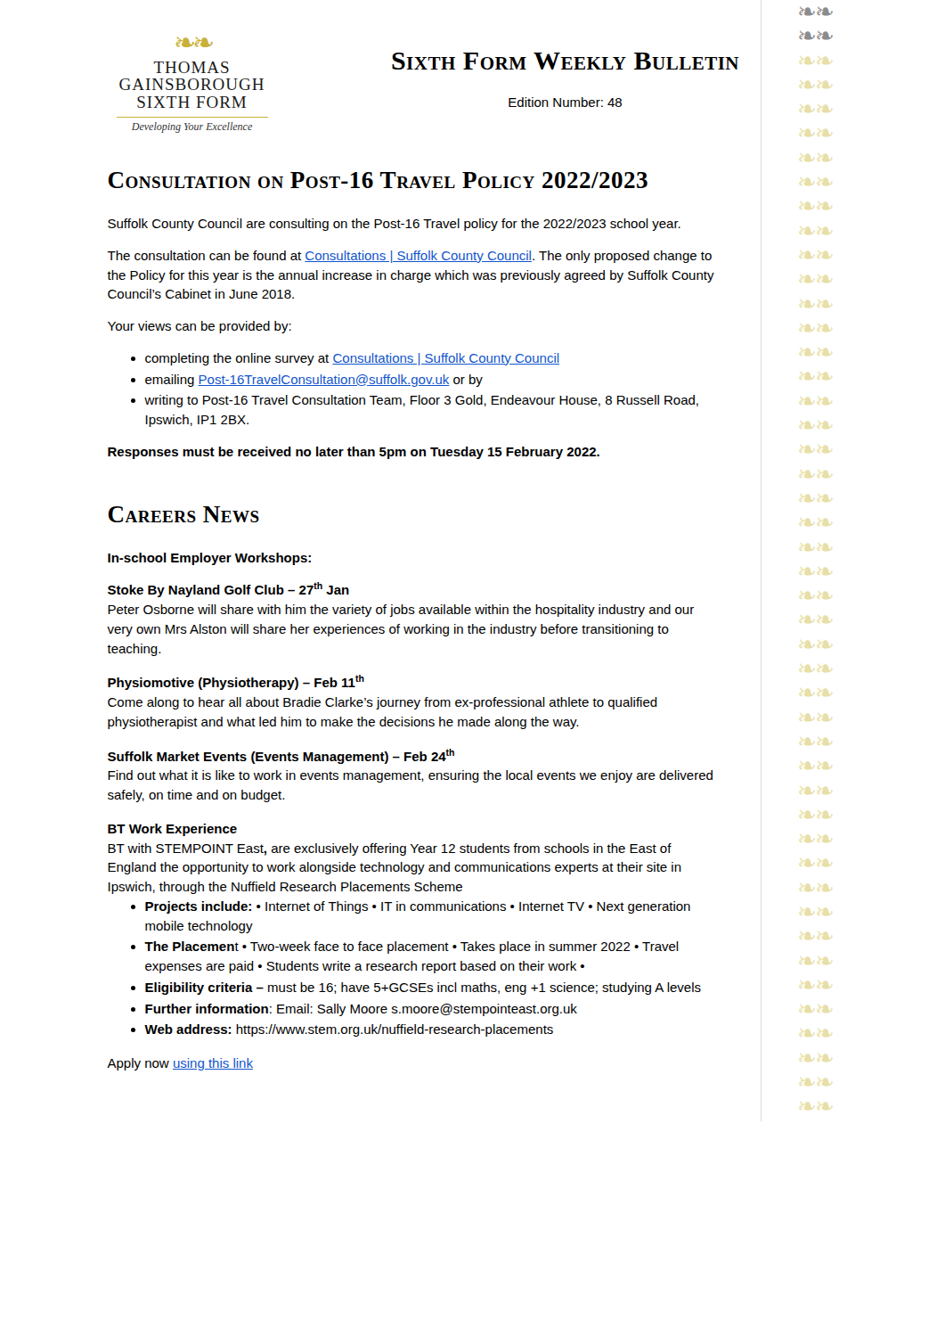❧❧
❧❧
❧❧
❧❧
❧❧
❧❧
❧❧
❧❧
❧❧
❧❧
❧❧
❧❧
❧❧
❧❧
❧❧
❧❧
❧❧
❧❧
❧❧
❧❧
❧❧
❧❧
❧❧
❧❧
❧❧
❧❧
❧❧
❧❧
❧❧
❧❧
❧❧
❧❧
❧❧
❧❧
❧❧
❧❧
❧❧
❧❧
❧❧
❧❧
❧❧
❧❧
❧❧
❧❧
❧❧
❧❧
❧❧
❧❧
❧❧
❧❧
❧❧
Thomas
Gainsborough
Sixth Form
Developing Your Excellence
Sixth Form Weekly Bulletin
Edition Number: 48
Consultation on Post-16 Travel Policy 2022/2023
Suffolk County Council are consulting on the Post-16 Travel policy for the 2022/2023 school year.
The consultation can be found at Consultations | Suffolk County Council. The only proposed change to the Policy for this year is the annual increase in charge which was previously agreed by Suffolk County Council’s Cabinet in June 2018.
Your views can be provided by:
completing the online survey at Consultations | Suffolk County Council
emailing Post-16TravelConsultation@suffolk.gov.uk or by
writing to Post-16 Travel Consultation Team, Floor 3 Gold, Endeavour House, 8 Russell Road, Ipswich, IP1 2BX.
Responses must be received no later than 5pm on Tuesday 15 February 2022.
Careers News
In-school Employer Workshops:
Stoke By Nayland Golf Club – 27th Jan
Peter Osborne will share with him the variety of jobs available within the hospitality industry and our very own Mrs Alston will share her experiences of working in the industry before transitioning to teaching.
Physiomotive (Physiotherapy) – Feb 11th
Come along to hear all about Bradie Clarke’s journey from ex-professional athlete to qualified physiotherapist and what led him to make the decisions he made along the way.
Suffolk Market Events (Events Management) – Feb 24th
Find out what it is like to work in events management, ensuring the local events we enjoy are delivered safely, on time and on budget.
BT Work Experience
BT with STEMPOINT East, are exclusively offering Year 12 students from schools in the East of England the opportunity to work alongside technology and communications experts at their site in Ipswich, through the Nuffield Research Placements Scheme
Projects include: • Internet of Things • IT in communications • Internet TV • Next generation mobile technology
The Placement • Two-week face to face placement • Takes place in summer 2022 • Travel expenses are paid • Students write a research report based on their work •
Eligibility criteria – must be 16; have 5+GCSEs incl maths, eng +1 science; studying A levels
Further information: Email: Sally Moore s.moore@stempointeast.org.uk
Web address: https://www.stem.org.uk/nuffield-research-placements
Apply now using this link